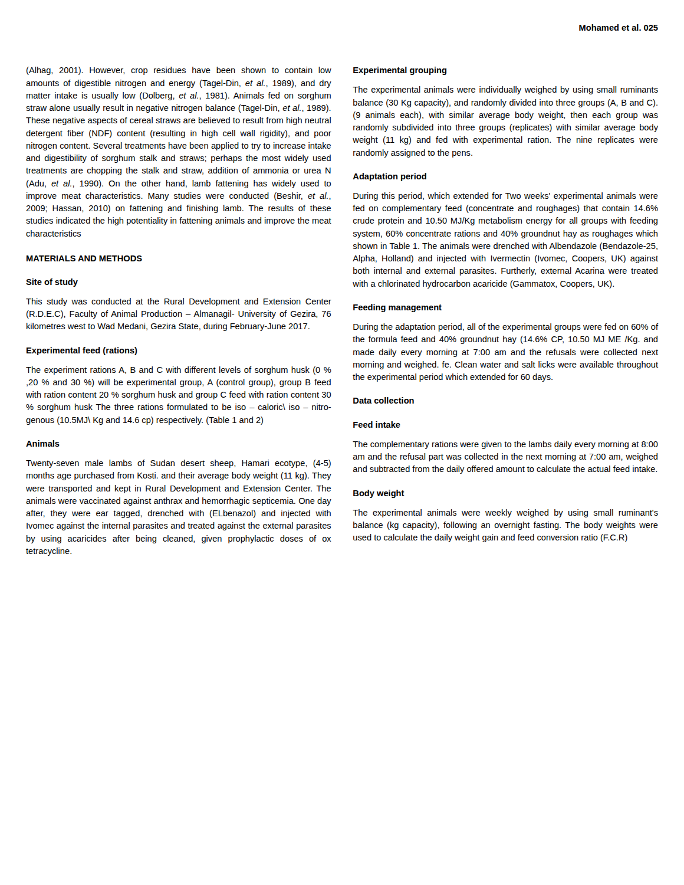Mohamed et al. 025
(Alhag, 2001). However, crop residues have been shown to contain low amounts of digestible nitrogen and energy (Tagel-Din, et al., 1989), and dry matter intake is usually low (Dolberg, et al., 1981). Animals fed on sorghum straw alone usually result in negative nitrogen balance (Tagel-Din, et al., 1989). These negative aspects of cereal straws are believed to result from high neutral detergent fiber (NDF) content (resulting in high cell wall rigidity), and poor nitrogen content. Several treatments have been applied to try to increase intake and digestibility of sorghum stalk and straws; perhaps the most widely used treatments are chopping the stalk and straw, addition of ammonia or urea N (Adu, et al., 1990). On the other hand, lamb fattening has widely used to improve meat characteristics. Many studies were conducted (Beshir, et al., 2009; Hassan, 2010) on fattening and finishing lamb. The results of these studies indicated the high potentiality in fattening animals and improve the meat characteristics
MATERIALS AND METHODS
Site of study
This study was conducted at the Rural Development and Extension Center (R.D.E.C), Faculty of Animal Production – Almanagil- University of Gezira, 76 kilometres west to Wad Medani, Gezira State, during February-June 2017.
Experimental feed (rations)
The experiment rations A, B and C with different levels of sorghum husk (0 % ,20 % and 30 %) will be experimental group, A (control group), group B feed with ration content 20 % sorghum husk and group C feed with ration content 30 % sorghum husk The three rations formulated to be iso – caloric\ iso – nitro-genous (10.5MJ\ Kg and 14.6 cp) respectively. (Table 1 and 2)
Animals
Twenty-seven male lambs of Sudan desert sheep, Hamari ecotype, (4-5) months age purchased from Kosti. and their average body weight (11 kg). They were transported and kept in Rural Development and Extension Center. The animals were vaccinated against anthrax and hemorrhagic septicemia. One day after, they were ear tagged, drenched with (ELbenazol) and injected with Ivomec against the internal parasites and treated against the external parasites by using acaricides after being cleaned, given prophylactic doses of ox tetracycline.
Experimental grouping
The experimental animals were individually weighed by using small ruminants balance (30 Kg capacity), and randomly divided into three groups (A, B and C). (9 animals each), with similar average body weight, then each group was randomly subdivided into three groups (replicates) with similar average body weight (11 kg) and fed with experimental ration. The nine replicates were randomly assigned to the pens.
Adaptation period
During this period, which extended for Two weeks' experimental animals were fed on complementary feed (concentrate and roughages) that contain 14.6% crude protein and 10.50 MJ/Kg metabolism energy for all groups with feeding system, 60% concentrate rations and 40% groundnut hay as roughages which shown in Table 1. The animals were drenched with Albendazole (Bendazole-25, Alpha, Holland) and injected with Ivermectin (Ivomec, Coopers, UK) against both internal and external parasites. Furtherly, external Acarina were treated with a chlorinated hydrocarbon acaricide (Gammatox, Coopers, UK).
Feeding management
During the adaptation period, all of the experimental groups were fed on 60% of the formula feed and 40% groundnut hay (14.6% CP, 10.50 MJ ME /Kg. and made daily every morning at 7:00 am and the refusals were collected next morning and weighed. fe. Clean water and salt licks were available throughout the experimental period which extended for 60 days.
Data collection
Feed intake
The complementary rations were given to the lambs daily every morning at 8:00 am and the refusal part was collected in the next morning at 7:00 am, weighed and subtracted from the daily offered amount to calculate the actual feed intake.
Body weight
The experimental animals were weekly weighed by using small ruminant's balance (kg capacity), following an overnight fasting. The body weights were used to calculate the daily weight gain and feed conversion ratio (F.C.R)